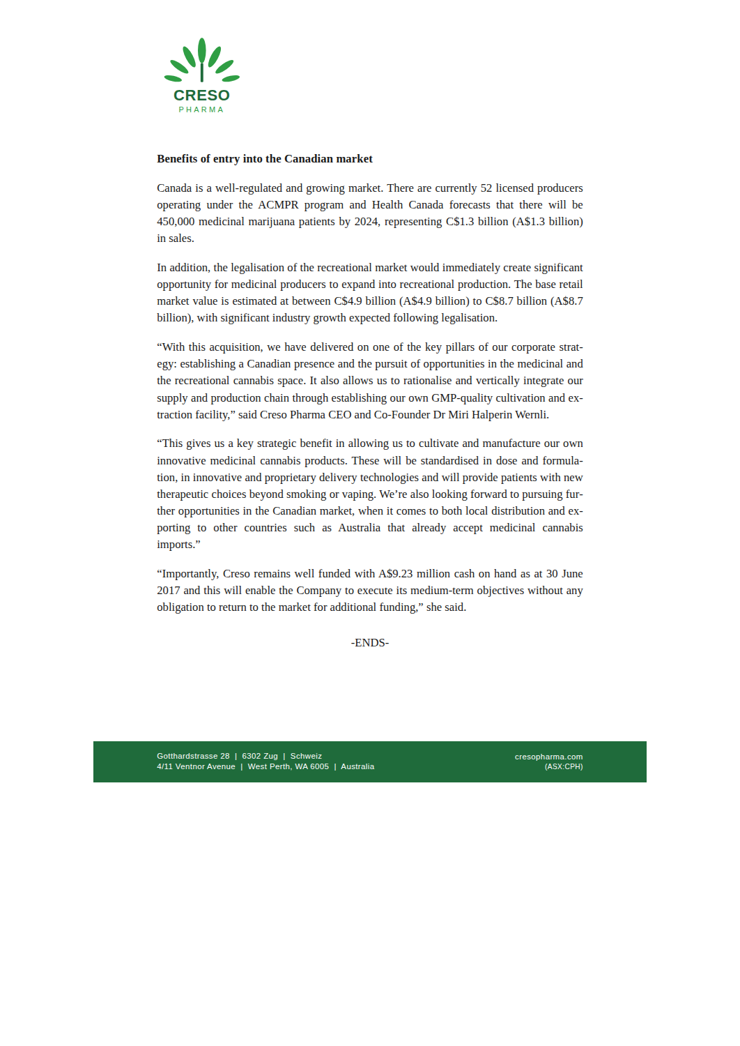CRESO PHARMA
Benefits of entry into the Canadian market
Canada is a well-regulated and growing market. There are currently 52 licensed producers operating under the ACMPR program and Health Canada forecasts that there will be 450,000 medicinal marijuana patients by 2024, representing C$1.3 billion (A$1.3 billion) in sales.
In addition, the legalisation of the recreational market would immediately create significant opportunity for medicinal producers to expand into recreational production. The base retail market value is estimated at between C$4.9 billion (A$4.9 billion) to C$8.7 billion (A$8.7 billion), with significant industry growth expected following legalisation.
“With this acquisition, we have delivered on one of the key pillars of our corporate strategy: establishing a Canadian presence and the pursuit of opportunities in the medicinal and the recreational cannabis space. It also allows us to rationalise and vertically integrate our supply and production chain through establishing our own GMP-quality cultivation and extraction facility,” said Creso Pharma CEO and Co-Founder Dr Miri Halperin Wernli.
“This gives us a key strategic benefit in allowing us to cultivate and manufacture our own innovative medicinal cannabis products. These will be standardised in dose and formulation, in innovative and proprietary delivery technologies and will provide patients with new therapeutic choices beyond smoking or vaping. We’re also looking forward to pursuing further opportunities in the Canadian market, when it comes to both local distribution and exporting to other countries such as Australia that already accept medicinal cannabis imports.”
“Importantly, Creso remains well funded with A$9.23 million cash on hand as at 30 June 2017 and this will enable the Company to execute its medium-term objectives without any obligation to return to the market for additional funding,” she said.
-ENDS-
Gotthardstrasse 28 | 6302 Zug | Schweiz
4/11 Ventnor Avenue | West Perth, WA 6005 | Australia
cresopharma.com
(ASX:CPH)